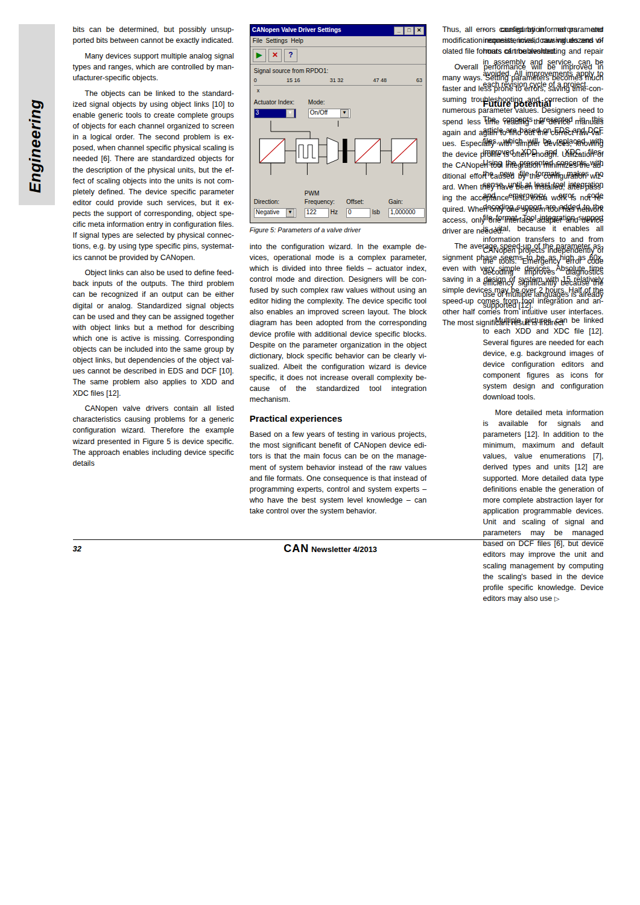Engineering
bits can be determined, but possibly unsupported bits between cannot be exactly indicated.
Many devices support multiple analog signal types and ranges, which are controlled by manufacturer-specific objects.
The objects can be linked to the standardized signal objects by using object links [10] to enable generic tools to create complete groups of objects for each channel organized to screen in a logical order. The second problem is exposed, when channel specific physical scaling is needed [6]. There are standardized objects for the description of the physical units, but the effect of scaling objects into the units is not completely defined. The device specific parameter editor could provide such services, but it expects the support of corresponding, object specific meta information entry in configuration files. If signal types are selected by physical connections, e.g. by using type specific pins, systematics cannot be provided by CANopen.
Object links can also be used to define feedback inputs of the outputs. The third problem can be recognized if an output can be either digital or analog. Standardized signal objects can be used and they can be assigned together with object links but a method for describing which one is active is missing. Corresponding objects can be included into the same group by object links, but dependencies of the object values cannot be described in EDS and DCF [10]. The same problem also applies to XDD and XDC files [12].
CANopen valve drivers contain all listed characteristics causing problems for a generic configuration wizard. Therefore the example wizard presented in Figure 5 is device specific. The approach enables including device specific details
CANopen Valve Driver Settings _□✕
File Settings Help
▶
✕
?
Signal source from RPDO1:
015 1631 3247 4863
x
Actuator Index:
3▼
Mode:
On/Off▼
Direction:
Negative▼
PWM Frequency:
122
Hz
Offset:
0
lsb
Gain:
1,000000
Figure 5: Parameters of a valve driver
into the configuration wizard. In the example devices, operational mode is a complex parameter, which is divided into three fields – actuator index, control mode and direction. Designers will be confused by such complex raw values without using an editor hiding the complexity. The device specific tool also enables an improved screen layout. The block diagram has been adopted from the corresponding device profile with additional device specific blocks. Despite on the parameter organization in the object dictionary, block specific behavior can be clearly visualized. Albeit the configuration wizard is device specific, it does not increase overall complexity because of the standardized tool integration mechanism.
Practical experiences
Based on a few years of testing in various projects, the most significant benefit of CANopen device editors is that the main focus can be on the management of system behavior instead of the raw values and file formats. One consequence is that instead of programming experts, control and system experts – who have the best system level knowledge – can take control over the system behavior.
Thus, all errors caused by informal parameter modification requests, invalid raw values and violated file formats can be avoided.
Overall performance will be improved in many ways. Setting parameters becomes much faster and less prone to errors, saving time-consuming troubleshooting and correction of the numerous parameter values. Designers need to spend less time reading the device manuals again and again to find out the correct raw values. Especially with simpler devices, knowing the device profile is often enough. Utilization of the CANopen tool integration minimizes the additional effort caused by the configuration wizard. When they have been installed, after passing the acceptance test, extra work is not required. When only one system tool has network access, only one interface adapter and device driver are needed.
The average speed-up of the parameter assignment phase seems to be as high as 60x, even with very simple devices. Absolute time saving in a design of system with 15 relatively simple devices may be over 2 hours. Half of the speed-up comes from tool integration and another half comes from intuitive user interfaces. The most significant result is indirect
32
CAN Newsletter 4/2013
– configuration errors and inconsistencies, causing dozens of hours of troubleshooting and repair in assembly and service, can be avoided. All improvements apply to each revision cycle of a project.
Future potential
The concepts presented in this article are based on EDS and DCF files, which will be replaced with improved XDD and XDC files. Using the presented concepts with the new file formats makes no sense, until at least tool integration and emergency error code decoding support are added to the file format. Tool integration support is vital, because it enables all information transfers to and from CANopen projects independently of the tools. Emergency error code decoding improves diagnostics efficiency significantly because the use of multiple languages is already supported [12].
Multiple pictures can be linked to each XDD and XDC file [12]. Several figures are needed for each device, e.g. background images of device configuration editors and component figures as icons for system design and configuration download tools.
More detailed meta information is available for signals and parameters [12]. In addition to the minimum, maximum and default values, value enumerations [7], derived types and units [12] are supported. More detailed data type definitions enable the generation of more complete abstraction layer for application programmable devices. Unit and scaling of signal and parameters may be managed based on DCF files [6], but device editors may improve the unit and scaling management by computing the scaling's based in the device profile specific knowledge. Device editors may also use ▷